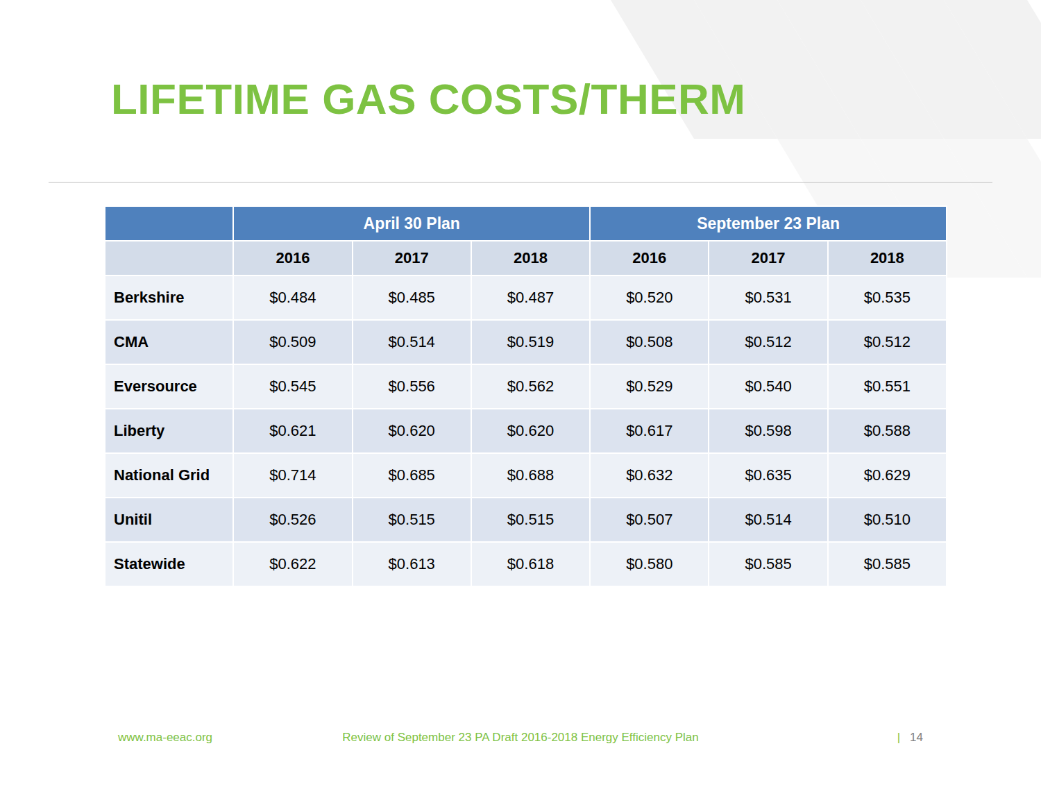LIFETIME GAS COSTS/THERM
| | April 30 Plan | September 23 Plan |
| --- | --- | --- |
| | 2016 | 2017 | 2018 | 2016 | 2017 | 2018 |
| Berkshire | $0.484 | $0.485 | $0.487 | $0.520 | $0.531 | $0.535 |
| CMA | $0.509 | $0.514 | $0.519 | $0.508 | $0.512 | $0.512 |
| Eversource | $0.545 | $0.556 | $0.562 | $0.529 | $0.540 | $0.551 |
| Liberty | $0.621 | $0.620 | $0.620 | $0.617 | $0.598 | $0.588 |
| National Grid | $0.714 | $0.685 | $0.688 | $0.632 | $0.635 | $0.629 |
| Unitil | $0.526 | $0.515 | $0.515 | $0.507 | $0.514 | $0.510 |
| Statewide | $0.622 | $0.613 | $0.618 | $0.580 | $0.585 | $0.585 |
www.ma-eeac.org
Review of September 23 PA Draft 2016-2018 Energy Efficiency Plan
|14